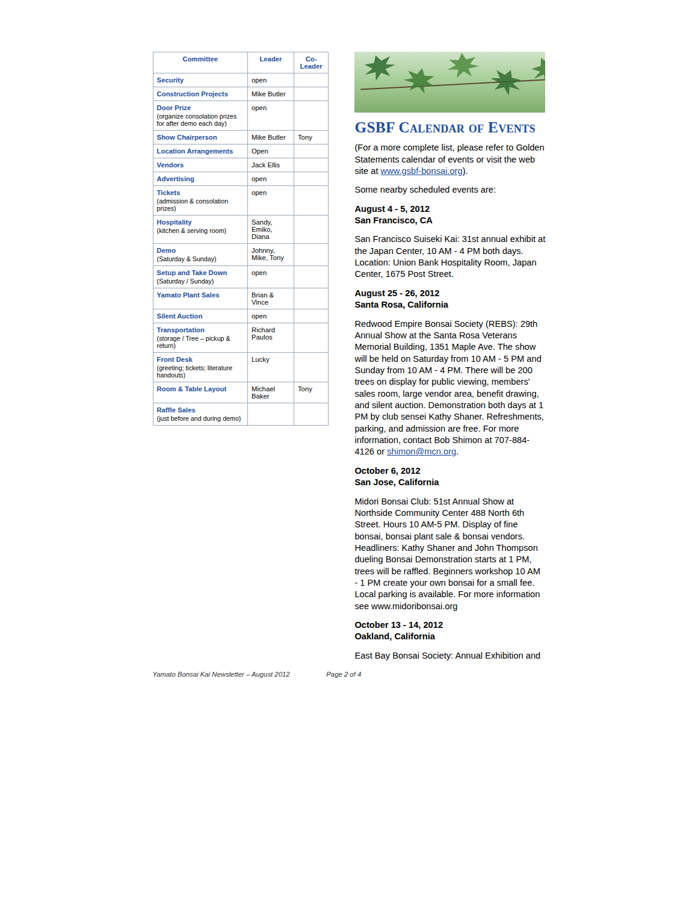| Committee | Leader | Co-Leader |
| --- | --- | --- |
| Security | open | |
| Construction Projects | Mike Butler | |
| Door Prize (organize consolation prizes for after demo each day) | open | |
| Show Chairperson | Mike Butler | Tony |
| Location Arrangements | Open | |
| Vendors | Jack Ellis | |
| Advertising | open | |
| Tickets (admission & consolation prizes) | open | |
| Hospitality (kitchen & serving room) | Sandy, Emiko, Diana | |
| Demo (Saturday & Sunday) | Johnny, Mike, Tony | |
| Setup and Take Down (Saturday / Sunday) | open | |
| Yamato Plant Sales | Brian & Vince | |
| Silent Auction | open | |
| Transportation (storage / Tree – pickup & return) | Richard Paulos | |
| Front Desk (greeting; tickets; literature handouts) | Lucky | |
| Room & Table Layout | Michael Baker | Tony |
| Raffle Sales (just before and during demo) | | |
GSBF Calendar of Events
(For a more complete list, please refer to Golden Statements calendar of events or visit the web site at www.gsbf-bonsai.org).
Some nearby scheduled events are:
August 4 - 5, 2012
San Francisco, CA
San Francisco Suiseki Kai: 31st annual exhibit at the Japan Center, 10 AM - 4 PM both days. Location: Union Bank Hospitality Room, Japan Center, 1675 Post Street.
August 25 - 26, 2012
Santa Rosa, California
Redwood Empire Bonsai Society (REBS): 29th Annual Show at the Santa Rosa Veterans Memorial Building, 1351 Maple Ave. The show will be held on Saturday from 10 AM - 5 PM and Sunday from 10 AM - 4 PM. There will be 200 trees on display for public viewing, members' sales room, large vendor area, benefit drawing, and silent auction. Demonstration both days at 1 PM by club sensei Kathy Shaner. Refreshments, parking, and admission are free. For more information, contact Bob Shimon at 707-884-4126 or shimon@mcn.org.
October 6, 2012
San Jose, California
Midori Bonsai Club: 51st Annual Show at Northside Community Center 488 North 6th Street. Hours 10 AM-5 PM. Display of fine bonsai, bonsai plant sale & bonsai vendors. Headliners: Kathy Shaner and John Thompson dueling Bonsai Demonstration starts at 1 PM, trees will be raffled. Beginners workshop 10 AM - 1 PM create your own bonsai for a small fee. Local parking is available. For more information see www.midoribonsai.org
October 13 - 14, 2012
Oakland, California
East Bay Bonsai Society: Annual Exhibition and
Yamato Bonsai Kai Newsletter – August 2012 Page 2 of 4